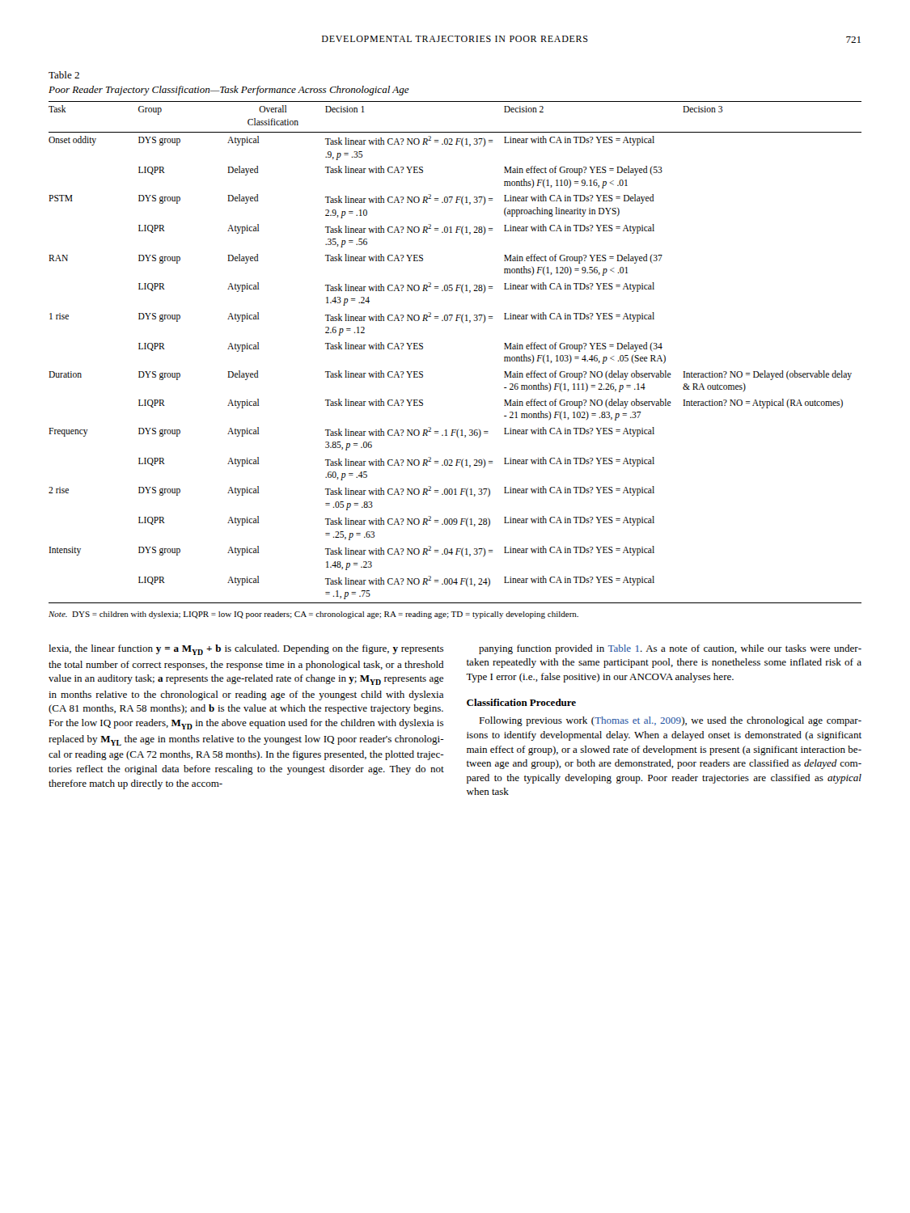DEVELOPMENTAL TRAJECTORIES IN POOR READERS 721
Table 2 Poor Reader Trajectory Classification—Task Performance Across Chronological Age
| Task | Group | Overall Classification | Decision 1 | Decision 2 | Decision 3 |
| --- | --- | --- | --- | --- | --- |
| Onset oddity | DYS group | Atypical | Task linear with CA? NO R 2 = .02 F (1, 37) = .9, p = .35 | Linear with CA in TDs? YES = Atypical | |
| | LIQPR | Delayed | Task linear with CA? YES | Main effect of Group? YES = Delayed (53 months) F (1, 110) = 9.16, p < .01 | |
| PSTM | DYS group | Delayed | Task linear with CA? NO R 2 = .07 F (1, 37) = 2.9, p = .10 | Linear with CA in TDs? YES = Delayed (approaching linearity in DYS) | |
| | LIQPR | Atypical | Task linear with CA? NO R 2 = .01 F (1, 28) = .35, p = .56 | Linear with CA in TDs? YES = Atypical | |
| RAN | DYS group | Delayed | Task linear with CA? YES | Main effect of Group? YES = Delayed (37 months) F (1, 120) = 9.56, p < .01 | |
| | LIQPR | Atypical | Task linear with CA? NO R 2 = .05 F (1, 28) = 1.43 p = .24 | Linear with CA in TDs? YES = Atypical | |
| 1 rise | DYS group | Atypical | Task linear with CA? NO R 2 = .07 F (1, 37) = 2.6 p = .12 | Linear with CA in TDs? YES = Atypical | |
| | LIQPR | Atypical | Task linear with CA? YES | Main effect of Group? YES = Delayed (34 months) F (1, 103) = 4.46, p < .05 (See RA) | |
| Duration | DYS group | Delayed | Task linear with CA? YES | Main effect of Group? NO (delay observable - 26 months) F (1, 111) = 2.26, p = .14 | Interaction? NO = Delayed (observable delay & RA outcomes) |
| | LIQPR | Atypical | Task linear with CA? YES | Main effect of Group? NO (delay observable - 21 months) F (1, 102) = .83, p = .37 | Interaction? NO = Atypical (RA outcomes) |
| Frequency | DYS group | Atypical | Task linear with CA? NO R 2 = .1 F (1, 36) = 3.85, p = .06 | Linear with CA in TDs? YES = Atypical | |
| | LIQPR | Atypical | Task linear with CA? NO R 2 = .02 F (1, 29) = .60, p = .45 | Linear with CA in TDs? YES = Atypical | |
| 2 rise | DYS group | Atypical | Task linear with CA? NO R 2 = .001 F (1, 37) = .05 p = .83 | Linear with CA in TDs? YES = Atypical | |
| | LIQPR | Atypical | Task linear with CA? NO R 2 = .009 F (1, 28) = .25, p = .63 | Linear with CA in TDs? YES = Atypical | |
| Intensity | DYS group | Atypical | Task linear with CA? NO R 2 = .04 F (1, 37) = 1.48, p = .23 | Linear with CA in TDs? YES = Atypical | |
| | LIQPR | Atypical | Task linear with CA? NO R 2 = .004 F (1, 24) = .1, p = .75 | Linear with CA in TDs? YES = Atypical | |
Note. DYS = children with dyslexia; LIQPR = low IQ poor readers; CA = chronological age; RA = reading age; TD = typically developing childern.
lexia, the linear function y = a MYD + b is calculated. Depending on the figure, y represents the total number of correct responses, the response time in a phonological task, or a threshold value in an auditory task; a represents the age-related rate of change in y; MYD represents age in months relative to the chronological or reading age of the youngest child with dyslexia (CA 81 months, RA 58 months); and b is the value at which the respective trajectory begins. For the low IQ poor readers, MYD in the above equation used for the children with dyslexia is replaced by MYL the age in months relative to the youngest low IQ poor reader's chronological or reading age (CA 72 months, RA 58 months). In the figures presented, the plotted trajectories reflect the original data before rescaling to the youngest disorder age. They do not therefore match up directly to the accom-
panying function provided in Table 1. As a note of caution, while our tasks were undertaken repeatedly with the same participant pool, there is nonetheless some inflated risk of a Type I error (i.e., false positive) in our ANCOVA analyses here.
Classification Procedure
Following previous work (Thomas et al., 2009), we used the chronological age comparisons to identify developmental delay. When a delayed onset is demonstrated (a significant main effect of group), or a slowed rate of development is present (a significant interaction between age and group), or both are demonstrated, poor readers are classified as delayed compared to the typically developing group. Poor reader trajectories are classified as atypical when task